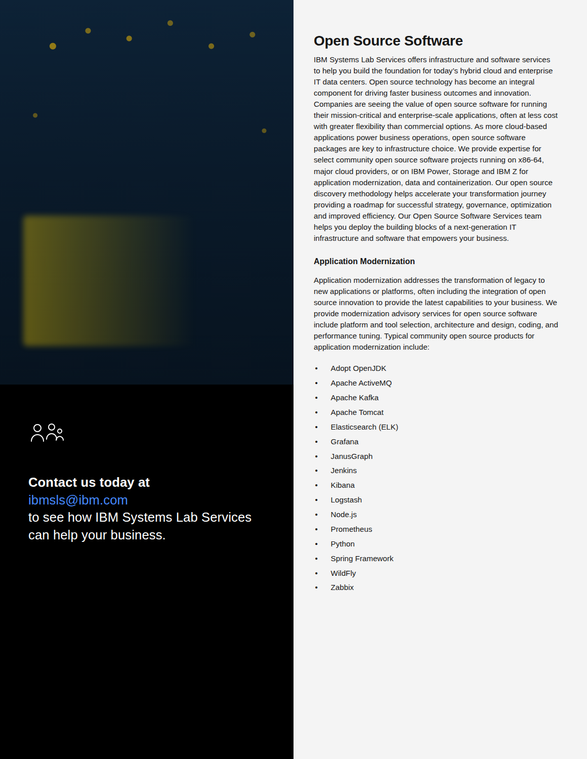Contact us today at
ibmsls@ibm.com to see how IBM Systems Lab Services can help your business.
Open Source Software
IBM Systems Lab Services offers infrastructure and software services to help you build the foundation for today’s hybrid cloud and enterprise IT data centers. Open source technology has become an integral component for driving faster business outcomes and innovation. Companies are seeing the value of open source software for running their mission-critical and enterprise-scale applications, often at less cost with greater flexibility than commercial options. As more cloud-based applications power business operations, open source software packages are key to infrastructure choice. We provide expertise for select community open source software projects running on x86-64, major cloud providers, or on IBM Power, Storage and IBM Z for application modernization, data and containerization. Our open source discovery methodology helps accelerate your transformation journey providing a roadmap for successful strategy, governance, optimization and improved efficiency. Our Open Source Software Services team helps you deploy the building blocks of a next-generation IT infrastructure and software that empowers your business.
Application Modernization
Application modernization addresses the transformation of legacy to new applications or platforms, often including the integration of open source innovation to provide the latest capabilities to your business. We provide modernization advisory services for open source software include platform and tool selection, architecture and design, coding, and performance tuning. Typical community open source products for application modernization include:
Adopt OpenJDK
Apache ActiveMQ
Apache Kafka
Apache Tomcat
Elasticsearch (ELK)
Grafana
JanusGraph
Jenkins
Kibana
Logstash
Node.js
Prometheus
Python
Spring Framework
WildFly
Zabbix